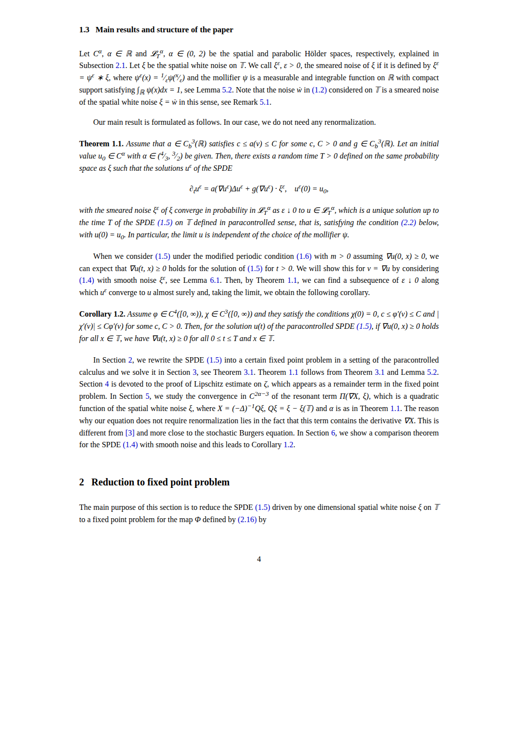1.3 Main results and structure of the paper
Let Cα, α ∈ ℝ and 𝓛Tα, α ∈ (0, 2) be the spatial and parabolic Hölder spaces, respectively, explained in Subsection 2.1. Let ξ be the spatial white noise on 𝕋. We call ξε, ε > 0, the smeared noise of ξ if it is defined by ξε = ψε ∗ ξ, where ψε(x) = 1⁄εψ(x⁄ε) and the mollifier ψ is a measurable and integrable function on ℝ with compact support satisfying ∫ℝ ψ(x)dx = 1, see Lemma 5.2. Note that the noise ẇ in (1.2) considered on 𝕋 is a smeared noise of the spatial white noise ξ = ẇ in this sense, see Remark 5.1.
Our main result is formulated as follows. In our case, we do not need any renormalization.
Theorem 1.1. Assume that a ∈ Cb3(ℝ) satisfies c ≤ a(v) ≤ C for some c, C > 0 and g ∈ Cb3(ℝ). Let an initial value u0 ∈ Cα with α ∈ (4⁄3, 3⁄2) be given. Then, there exists a random time T > 0 defined on the same probability space as ξ such that the solutions uε of the SPDE
∂tuε = a(∇uε)Δuε + g(∇uε) · ξε, uε(0) = u0,
with the smeared noise ξε of ξ converge in probability in 𝓛Tα as ε ↓ 0 to u ∈ 𝓛Tα, which is a unique solution up to the time T of the SPDE (1.5) on 𝕋 defined in paracontrolled sense, that is, satisfying the condition (2.2) below, with u(0) = u0. In particular, the limit u is independent of the choice of the mollifier ψ.
When we consider (1.5) under the modified periodic condition (1.6) with m > 0 assuming ∇u(0, x) ≥ 0, we can expect that ∇u(t, x) ≥ 0 holds for the solution of (1.5) for t > 0. We will show this for v = ∇u by considering (1.4) with smooth noise ξε, see Lemma 6.1. Then, by Theorem 1.1, we can find a subsequence of ε ↓ 0 along which uε converge to u almost surely and, taking the limit, we obtain the following corollary.
Corollary 1.2. Assume φ ∈ C4([0, ∞)), χ ∈ C3([0, ∞)) and they satisfy the conditions χ(0) = 0, c ≤ φ′(v) ≤ C and |χ′(v)| ≤ Cφ′(v) for some c, C > 0. Then, for the solution u(t) of the paracontrolled SPDE (1.5), if ∇u(0, x) ≥ 0 holds for all x ∈ 𝕋, we have ∇u(t, x) ≥ 0 for all 0 ≤ t ≤ T and x ∈ 𝕋.
In Section 2, we rewrite the SPDE (1.5) into a certain fixed point problem in a setting of the paracontrolled calculus and we solve it in Section 3, see Theorem 3.1. Theorem 1.1 follows from Theorem 3.1 and Lemma 5.2. Section 4 is devoted to the proof of Lipschitz estimate on ζ, which appears as a remainder term in the fixed point problem. In Section 5, we study the convergence in C2α−3 of the resonant term Π(∇X, ξ), which is a quadratic function of the spatial white noise ξ, where X = (−Δ)−1Qξ, Qξ = ξ − ξ(𝕋) and α is as in Theorem 1.1. The reason why our equation does not require renormalization lies in the fact that this term contains the derivative ∇X. This is different from [3] and more close to the stochastic Burgers equation. In Section 6, we show a comparison theorem for the SPDE (1.4) with smooth noise and this leads to Corollary 1.2.
2 Reduction to fixed point problem
The main purpose of this section is to reduce the SPDE (1.5) driven by one dimensional spatial white noise ξ on 𝕋 to a fixed point problem for the map Φ defined by (2.16) by
4